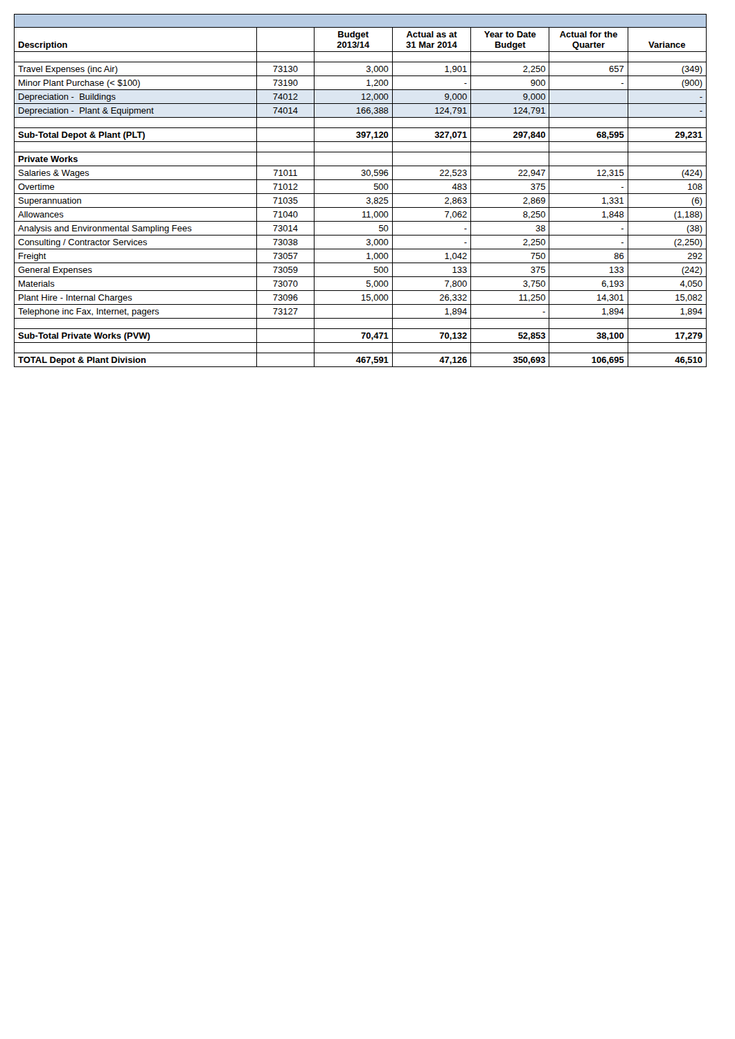| Description | | Budget 2013/14 | Actual as at 31 Mar 2014 | Year to Date Budget | Actual for the Quarter | Variance |
| --- | --- | --- | --- | --- | --- | --- |
| Travel Expenses (inc Air) | 73130 | 3,000 | 1,901 | 2,250 | 657 | (349) |
| Minor Plant Purchase (< $100) | 73190 | 1,200 | - | 900 | - | (900) |
| Depreciation - Buildings | 74012 | 12,000 | 9,000 | 9,000 | | - |
| Depreciation - Plant & Equipment | 74014 | 166,388 | 124,791 | 124,791 | | - |
| Sub-Total Depot & Plant (PLT) | | 397,120 | 327,071 | 297,840 | 68,595 | 29,231 |
| Private Works | | | | | | |
| Salaries & Wages | 71011 | 30,596 | 22,523 | 22,947 | 12,315 | (424) |
| Overtime | 71012 | 500 | 483 | 375 | - | 108 |
| Superannuation | 71035 | 3,825 | 2,863 | 2,869 | 1,331 | (6) |
| Allowances | 71040 | 11,000 | 7,062 | 8,250 | 1,848 | (1,188) |
| Analysis and Environmental Sampling Fees | 73014 | 50 | - | 38 | - | (38) |
| Consulting / Contractor Services | 73038 | 3,000 | - | 2,250 | - | (2,250) |
| Freight | 73057 | 1,000 | 1,042 | 750 | 86 | 292 |
| General Expenses | 73059 | 500 | 133 | 375 | 133 | (242) |
| Materials | 73070 | 5,000 | 7,800 | 3,750 | 6,193 | 4,050 |
| Plant Hire - Internal Charges | 73096 | 15,000 | 26,332 | 11,250 | 14,301 | 15,082 |
| Telephone inc Fax, Internet, pagers | 73127 | | 1,894 | - | 1,894 | 1,894 |
| Sub-Total Private Works (PVW) | | 70,471 | 70,132 | 52,853 | 38,100 | 17,279 |
| TOTAL Depot & Plant Division | | 467,591 | 47,126 | 350,693 | 106,695 | 46,510 |